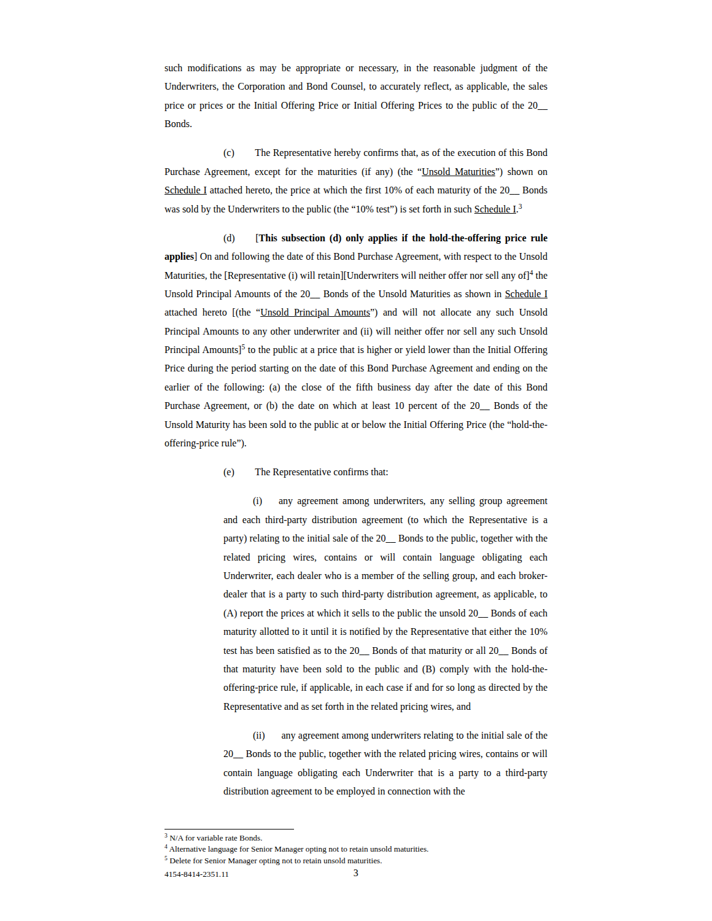such modifications as may be appropriate or necessary, in the reasonable judgment of the Underwriters, the Corporation and Bond Counsel, to accurately reflect, as applicable, the sales price or prices or the Initial Offering Price or Initial Offering Prices to the public of the 20__ Bonds.
(c) The Representative hereby confirms that, as of the execution of this Bond Purchase Agreement, except for the maturities (if any) (the “Unsold Maturities”) shown on Schedule I attached hereto, the price at which the first 10% of each maturity of the 20__ Bonds was sold by the Underwriters to the public (the “10% test”) is set forth in such Schedule I.3
(d) [This subsection (d) only applies if the hold-the-offering price rule applies] On and following the date of this Bond Purchase Agreement, with respect to the Unsold Maturities, the [Representative (i) will retain][Underwriters will neither offer nor sell any of]4 the Unsold Principal Amounts of the 20__ Bonds of the Unsold Maturities as shown in Schedule I attached hereto [(the “Unsold Principal Amounts”) and will not allocate any such Unsold Principal Amounts to any other underwriter and (ii) will neither offer nor sell any such Unsold Principal Amounts]5 to the public at a price that is higher or yield lower than the Initial Offering Price during the period starting on the date of this Bond Purchase Agreement and ending on the earlier of the following: (a) the close of the fifth business day after the date of this Bond Purchase Agreement, or (b) the date on which at least 10 percent of the 20__ Bonds of the Unsold Maturity has been sold to the public at or below the Initial Offering Price (the “hold-the-offering-price rule”).
(e) The Representative confirms that:
(i) any agreement among underwriters, any selling group agreement and each third-party distribution agreement (to which the Representative is a party) relating to the initial sale of the 20__ Bonds to the public, together with the related pricing wires, contains or will contain language obligating each Underwriter, each dealer who is a member of the selling group, and each broker-dealer that is a party to such third-party distribution agreement, as applicable, to (A) report the prices at which it sells to the public the unsold 20__ Bonds of each maturity allotted to it until it is notified by the Representative that either the 10% test has been satisfied as to the 20__ Bonds of that maturity or all 20__ Bonds of that maturity have been sold to the public and (B) comply with the hold-the-offering-price rule, if applicable, in each case if and for so long as directed by the Representative and as set forth in the related pricing wires, and
(ii) any agreement among underwriters relating to the initial sale of the 20__ Bonds to the public, together with the related pricing wires, contains or will contain language obligating each Underwriter that is a party to a third-party distribution agreement to be employed in connection with the
3 N/A for variable rate Bonds.
4 Alternative language for Senior Manager opting not to retain unsold maturities.
5 Delete for Senior Manager opting not to retain unsold maturities.
4154-8414-2351.11 3